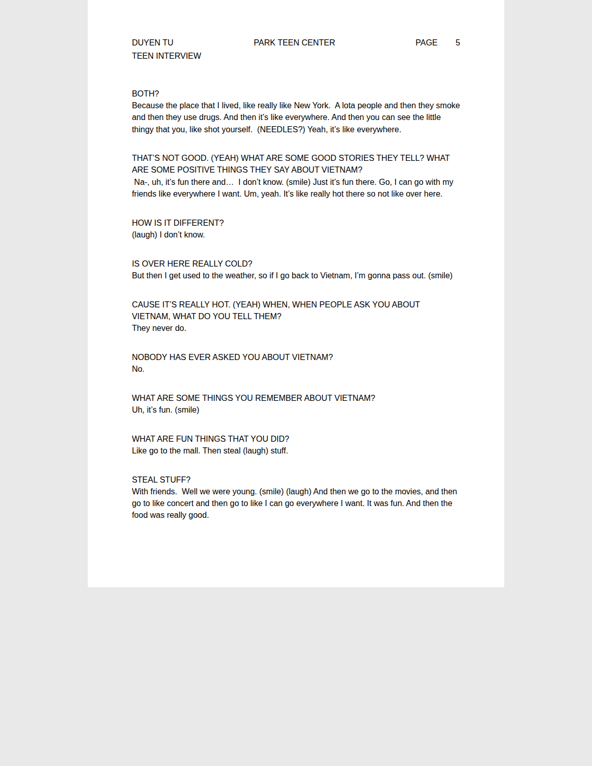DUYEN TU PARK TEEN CENTER PAGE5
TEEN INTERVIEW
BOTH?
Because the place that I lived, like really like New York. A lota people and then they smoke and then they use drugs. And then it’s like everywhere. And then you can see the little thingy that you, like shot yourself. (NEEDLES?) Yeah, it’s like everywhere.
THAT’S NOT GOOD. (yeah) WHAT ARE SOME GOOD STORIES THEY TELL? WHAT ARE SOME POSITIVE THINGS THEY SAY ABOUT VIETNAM?
Na-, uh, it’s fun there and… I don’t know. (smile) Just it’s fun there. Go, I can go with my friends like everywhere I want. Um, yeah. It’s like really hot there so not like over here.
HOW IS IT DIFFERENT?
(laugh) I don’t know.
IS OVER HERE REALLY COLD?
But then I get used to the weather, so if I go back to Vietnam, I’m gonna pass out. (smile)
CAUSE IT’S REALLY HOT. (yeah) WHEN, WHEN PEOPLE ASK YOU ABOUT VIETNAM, WHAT DO YOU TELL THEM?
They never do.
NOBODY HAS EVER ASKED YOU ABOUT VIETNAM?
No.
WHAT ARE SOME THINGS YOU REMEMBER ABOUT VIETNAM?
Uh, it’s fun. (smile)
WHAT ARE FUN THINGS THAT YOU DID?
Like go to the mall. Then steal (laugh) stuff.
STEAL STUFF?
With friends. Well we were young. (smile) (laugh) And then we go to the movies, and then go to like concert and then go to like I can go everywhere I want. It was fun. And then the food was really good.